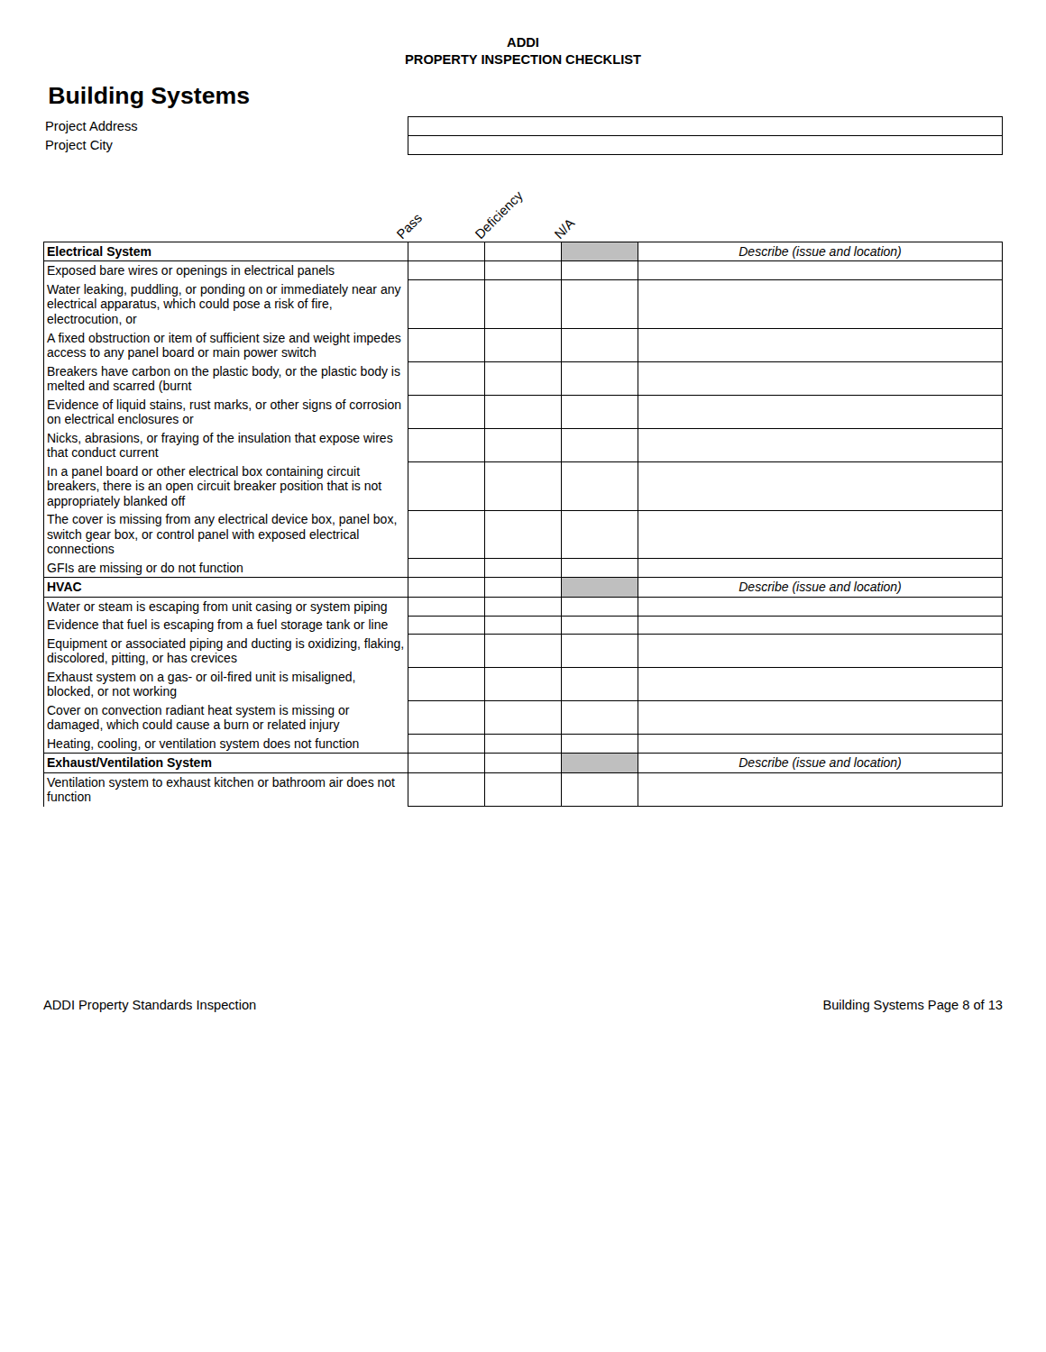ADDI
PROPERTY INSPECTION CHECKLIST
Building Systems
| Project Address | | |
| Project City | | |
Pass Deficiency N/A
| Electrical System | | | | Describe (issue and location) |
| Exposed bare wires or openings in electrical panels | | | | |
| Water leaking, puddling, or ponding on or immediately near any electrical apparatus, which could pose a risk of fire, electrocution, or | | | | |
| A fixed obstruction or item of sufficient size and weight impedes access to any panel board or main power switch | | | | |
| Breakers have carbon on the plastic body, or the plastic body is melted and scarred (burnt | | | | |
| Evidence of liquid stains, rust marks, or other signs of corrosion on electrical enclosures or | | | | |
| Nicks, abrasions, or fraying of the insulation that expose wires that conduct current | | | | |
| In a panel board or other electrical box containing circuit breakers, there is an open circuit breaker position that is not appropriately blanked off | | | | |
| The cover is missing from any electrical device box, panel box, switch gear box, or control panel with exposed electrical connections | | | | |
| GFIs are missing or do not function | | | | |
| HVAC | | | | Describe (issue and location) |
| Water or steam is escaping from unit casing or system piping | | | | |
| Evidence that fuel is escaping from a fuel storage tank or line | | | | |
| Equipment or associated piping and ducting is oxidizing, flaking, discolored, pitting, or has crevices | | | | |
| Exhaust system on a gas- or oil-fired unit is misaligned, blocked, or not working | | | | |
| Cover on convection radiant heat system is missing or damaged, which could cause a burn or related injury | | | | |
| Heating, cooling, or ventilation system does not function | | | | |
| Exhaust/Ventilation System | | | | Describe (issue and location) |
| Ventilation system to exhaust kitchen or bathroom air does not function | | | | |
ADDI Property Standards Inspection Building Systems Page 8 of 13